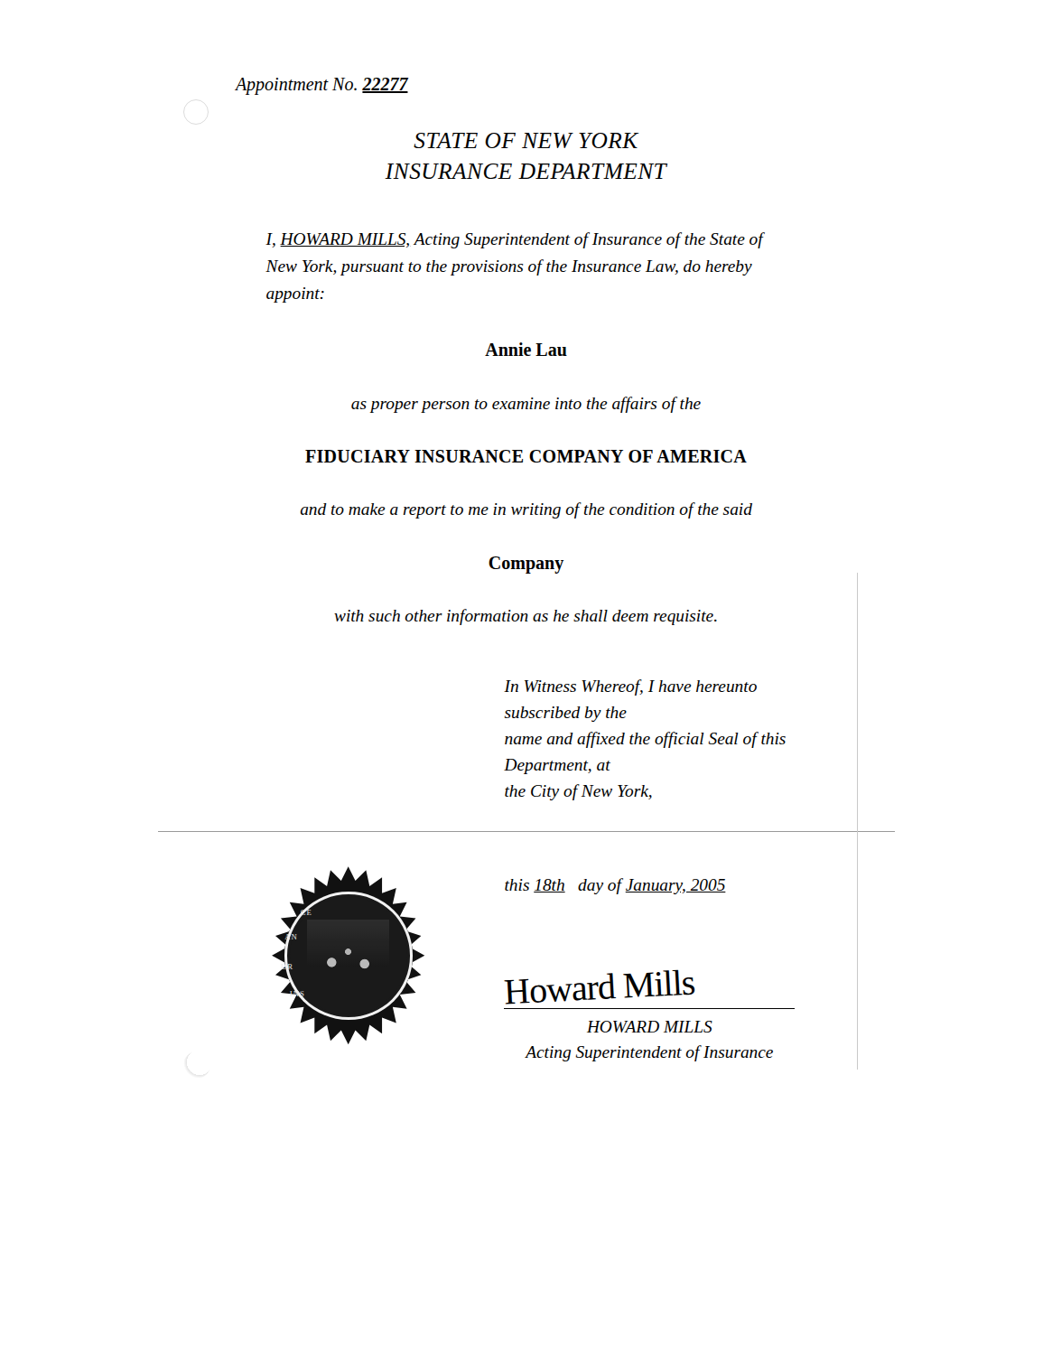Appointment No. 22277
STATE OF NEW YORK
INSURANCE DEPARTMENT
I, HOWARD MILLS, Acting Superintendent of Insurance of the State of New York, pursuant to the provisions of the Insurance Law, do hereby appoint:
Annie Lau
as proper person to examine into the affairs of the
FIDUCIARY INSURANCE COMPANY OF AMERICA
and to make a report to me in writing of the condition of the said
Company
with such other information as he shall deem requisite.
In Witness Whereof, I have hereunto subscribed by the
name and affixed the official Seal of this Department, at
the City of New York,
INS UR AN CE
this 18th day of January, 2005
Howard Mills
HOWARD MILLS
Acting Superintendent of Insurance